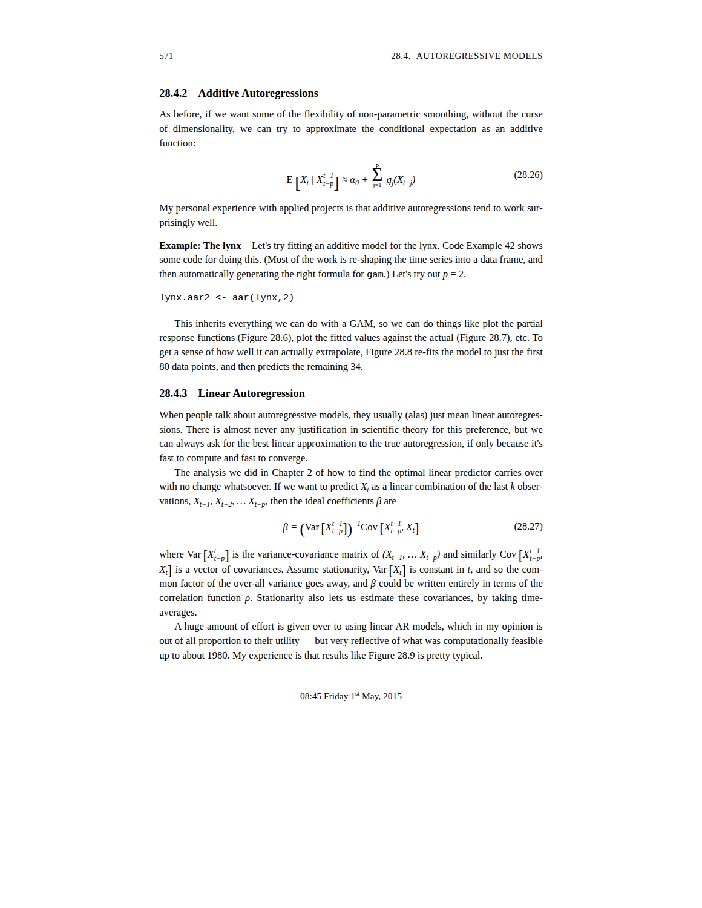571 28.4. Autoregressive Models
28.4.2 Additive Autoregressions
As before, if we want some of the flexibility of non-parametric smoothing, without the curse of dimensionality, we can try to approximate the conditional expectation as an additive function:
E [Xt | Xt−1 t−p] ≈ α0 + pΣj=1 gj(Xt−j)
(28.26)
My personal experience with applied projects is that additive autoregressions tend to work surprisingly well.
Example: The lynx Let's try fitting an additive model for the lynx. Code Example 42 shows some code for doing this. (Most of the work is re-shaping the time series into a data frame, and then automatically generating the right formula for gam.) Let's try out p = 2.
lynx.aar2 <- aar(lynx,2)
This inherits everything we can do with a GAM, so we can do things like plot the partial response functions (Figure 28.6), plot the fitted values against the actual (Figure 28.7), etc. To get a sense of how well it can actually extrapolate, Figure 28.8 re-fits the model to just the first 80 data points, and then predicts the remaining 34.
28.4.3 Linear Autoregression
When people talk about autoregressive models, they usually (alas) just mean linear autoregressions. There is almost never any justification in scientific theory for this preference, but we can always ask for the best linear approximation to the true autoregression, if only because it's fast to compute and fast to converge.
The analysis we did in Chapter 2 of how to find the optimal linear predictor carries over with no change whatsoever. If we want to predict Xt as a linear combination of the last k observations, Xt−1, Xt−2, … Xt−p, then the ideal coefficients β are
β = (Var [Xt−1 t−p])−1Cov [Xt−1 t−p, Xt]
(28.27)
where Var [Xtt−p] is the variance-covariance matrix of (Xt−1, … Xt−p) and similarly Cov [Xt−1 t−p, Xt] is a vector of covariances. Assume stationarity, Var [Xt] is constant in t, and so the common factor of the over-all variance goes away, and β could be written entirely in terms of the correlation function ρ. Stationarity also lets us estimate these covariances, by taking time-averages.
A huge amount of effort is given over to using linear AR models, which in my opinion is out of all proportion to their utility — but very reflective of what was computationally feasible up to about 1980. My experience is that results like Figure 28.9 is pretty typical.
08:45 Friday 1st May, 2015